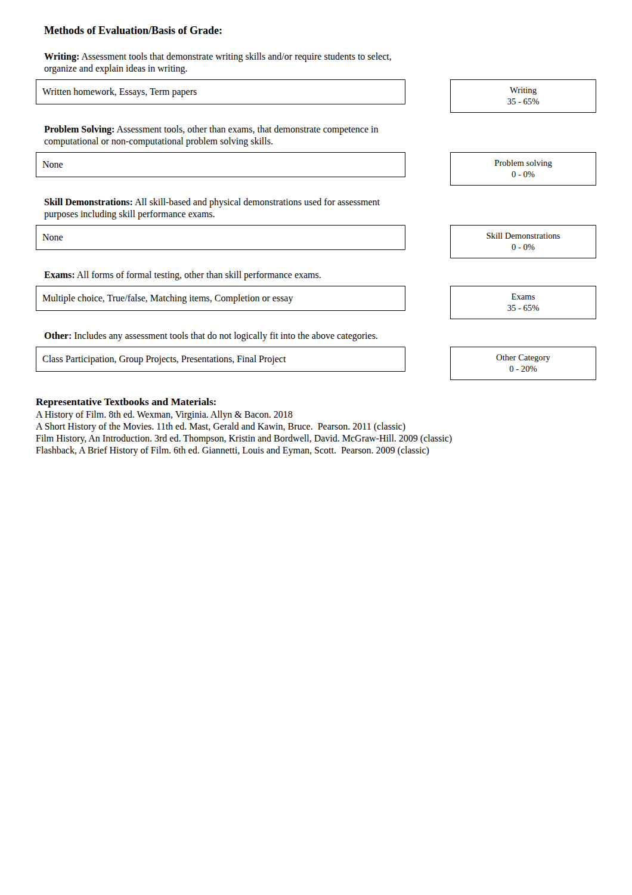Methods of Evaluation/Basis of Grade:
Writing: Assessment tools that demonstrate writing skills and/or require students to select, organize and explain ideas in writing.
Written homework, Essays, Term papers
Writing 35 - 65%
Problem Solving: Assessment tools, other than exams, that demonstrate competence in computational or non-computational problem solving skills.
None
Problem solving 0 - 0%
Skill Demonstrations: All skill-based and physical demonstrations used for assessment purposes including skill performance exams.
None
Skill Demonstrations 0 - 0%
Exams: All forms of formal testing, other than skill performance exams.
Multiple choice, True/false, Matching items, Completion or essay
Exams 35 - 65%
Other: Includes any assessment tools that do not logically fit into the above categories.
Class Participation, Group Projects, Presentations, Final Project
Other Category 0 - 20%
Representative Textbooks and Materials:
A History of Film. 8th ed. Wexman, Virginia. Allyn & Bacon. 2018
A Short History of the Movies. 11th ed. Mast, Gerald and Kawin, Bruce. Pearson. 2011 (classic)
Film History, An Introduction. 3rd ed. Thompson, Kristin and Bordwell, David. McGraw-Hill. 2009 (classic)
Flashback, A Brief History of Film. 6th ed. Giannetti, Louis and Eyman, Scott. Pearson. 2009 (classic)